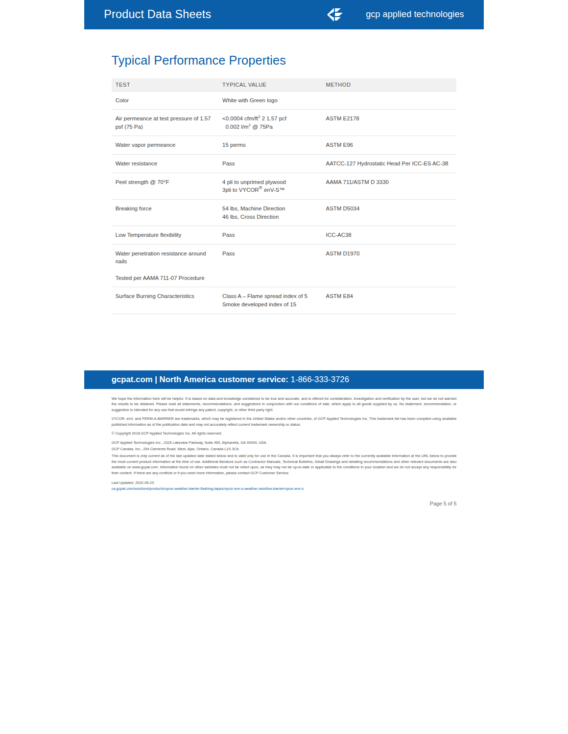Product Data Sheets
gcp applied technologies
Typical Performance Properties
| TEST | TYPICAL VALUE | METHOD |
| --- | --- | --- |
| Color | White with Green logo | |
| Air permeance at test pressure of 1.57 psf (75 Pa) | <0.0004 cfm/ft 2 2 1.57 pcf 0.002 l/m 2 @ 75Pa | ASTM E2178 |
| Water vapor permeance | 15 perms | ASTM E96 |
| Water resistance | Pass | AATCC-127 Hydrostatic Head Per ICC-ES AC-38 |
| Peel strength @ 70°F | 4 pli to unprimed plywood 3pli to VYCOR ® enV-S™ | AAMA 711/ASTM D 3330 |
| Breaking force | 54 lbs, Machine Direction 46 lbs, Cross Direction | ASTM D5034 |
| Low Temperature flexibility | Pass | ICC-AC38 |
| Water penetration resistance around nails Tested per AAMA 711-07 Procedure | Pass | ASTM D1970 |
| Surface Burning Characteristics | Class A – Flame spread index of 5 Smoke developed index of 15 | ASTM E84 |
gcpat.com | North America customer service: 1-866-333-3726
We hope the information here will be helpful. It is based on data and knowledge considered to be true and accurate, and is offered for consideration, investigation and verification by the user, but we do not warrant the results to be obtained. Please read all statements, recommendations, and suggestions in conjunction with our conditions of sale, which apply to all goods supplied by us. No statement, recommendation, or suggestion is intended for any use that would infringe any patent, copyright, or other third party right.
VYCOR, enV, and PERM-A-BARRIER are trademarks, which may be registered in the United States and/or other countries, of GCP Applied Technologies Inc. This trademark list has been compiled using available published information as of the publication date and may not accurately reflect current trademark ownership or status.
© Copyright 2018 GCP Applied Technologies Inc. All rights reserved.
GCP Applied Technologies Inc., 2325 Lakeview Parkway, Suite 450, Alpharetta, GA 30009, USA
GCP Canada, Inc., 294 Clements Road, West, Ajax, Ontario, Canada L1S 3C6.
This document is only current as of the last updated date stated below and is valid only for use in the Canada. It is important that you always refer to the currently available information at the URL below to provide the most current product information at the time of use. Additional literature such as Contractor Manuals, Technical Bulletins, Detail Drawings and detailing recommendations and other relevant documents are also available on www.gcpat.com. Information found on other websites must not be relied upon, as they may not be up-to-date or applicable to the conditions in your location and we do not accept any responsibility for their content. If there are any conflicts or if you need more information, please contact GCP Customer Service.
Last Updated: 2022-05-20
ca.gcpat.com/solutions/products/vycor-weather-barrier-flashing-tapes/vycor-env-s-weather-resistive-barrier/vycor-env-s
Page 5 of 5